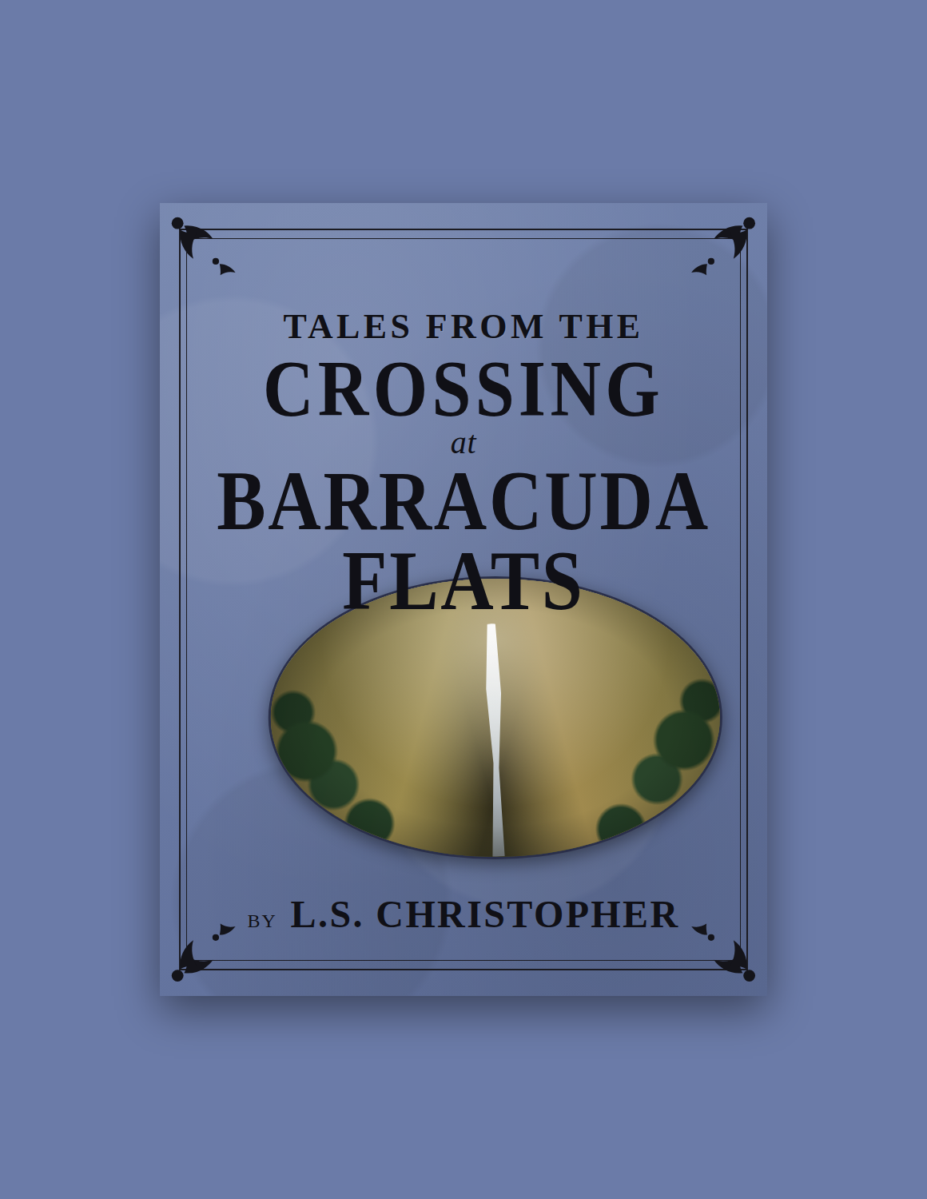Tales from the
Crossing
at
Barracuda Flats
by L.S. Christopher